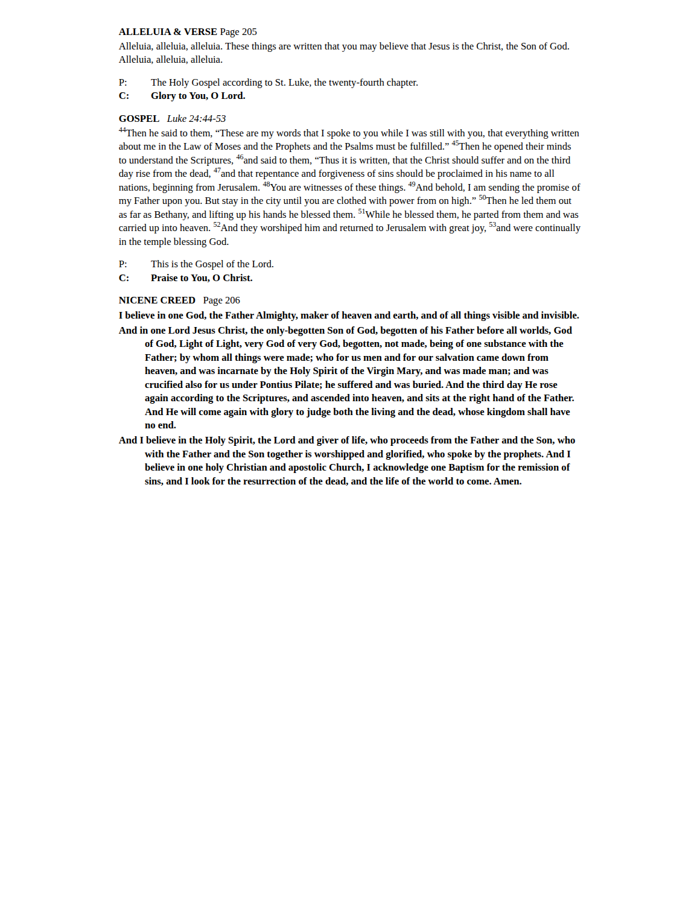ALLELUIA & VERSE Page 205
Alleluia, alleluia, alleluia. These things are written that you may believe that Jesus is the Christ, the Son of God. Alleluia, alleluia, alleluia.
P: The Holy Gospel according to St. Luke, the twenty-fourth chapter.
C: Glory to You, O Lord.
GOSPEL Luke 24:44-53
44 Then he said to them, “These are my words that I spoke to you while I was still with you, that everything written about me in the Law of Moses and the Prophets and the Psalms must be fulfilled.” 45 Then he opened their minds to understand the Scriptures, 46and said to them, “Thus it is written, that the Christ should suffer and on the third day rise from the dead, 47and that repentance and forgiveness of sins should be proclaimed in his name to all nations, beginning from Jerusalem. 48 You are witnesses of these things. 49 And behold, I am sending the promise of my Father upon you. But stay in the city until you are clothed with power from on high.” 50 Then he led them out as far as Bethany, and lifting up his hands he blessed them. 51 While he blessed them, he parted from them and was carried up into heaven. 52 And they worshiped him and returned to Jerusalem with great joy, 53and were continually in the temple blessing God.
P: This is the Gospel of the Lord.
C: Praise to You, O Christ.
NICENE CREED Page 206
I believe in one God, the Father Almighty, maker of heaven and earth, and of all things visible and invisible.
And in one Lord Jesus Christ, the only-begotten Son of God, begotten of his Father before all worlds, God of God, Light of Light, very God of very God, begotten, not made, being of one substance with the Father; by whom all things were made; who for us men and for our salvation came down from heaven, and was incarnate by the Holy Spirit of the Virgin Mary, and was made man; and was crucified also for us under Pontius Pilate; he suffered and was buried. And the third day He rose again according to the Scriptures, and ascended into heaven, and sits at the right hand of the Father. And He will come again with glory to judge both the living and the dead, whose kingdom shall have no end.
And I believe in the Holy Spirit, the Lord and giver of life, who proceeds from the Father and the Son, who with the Father and the Son together is worshipped and glorified, who spoke by the prophets. And I believe in one holy Christian and apostolic Church, I acknowledge one Baptism for the remission of sins, and I look for the resurrection of the dead, and the life of the world to come. Amen.